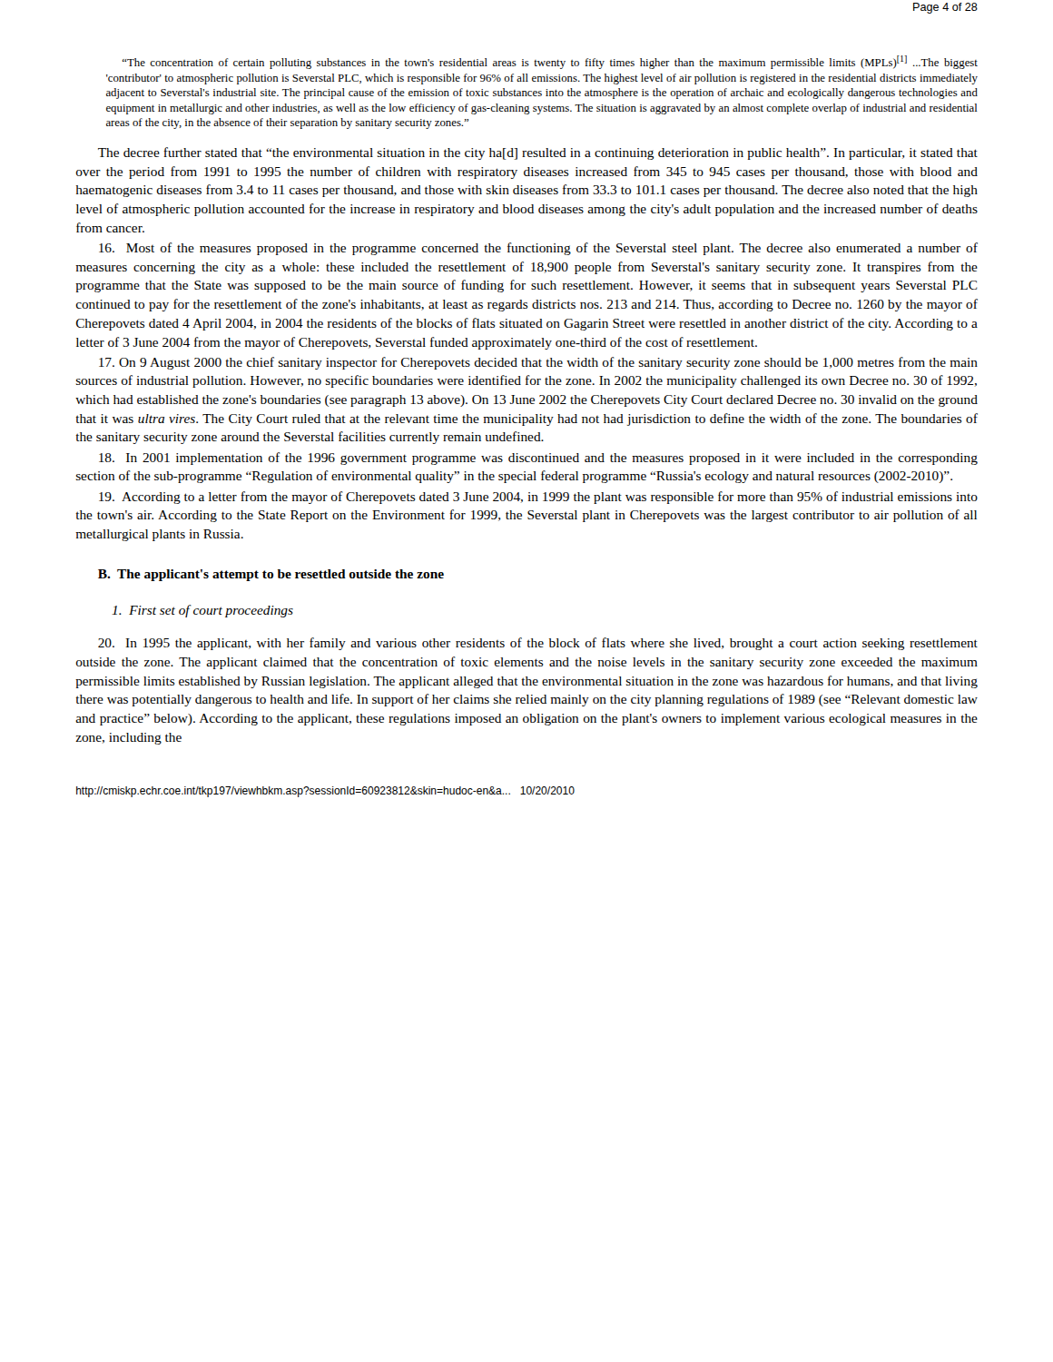Page 4 of 28
“The concentration of certain polluting substances in the town's residential areas is twenty to fifty times higher than the maximum permissible limits (MPLs)[1] ...The biggest 'contributor' to atmospheric pollution is Severstal PLC, which is responsible for 96% of all emissions. The highest level of air pollution is registered in the residential districts immediately adjacent to Severstal's industrial site. The principal cause of the emission of toxic substances into the atmosphere is the operation of archaic and ecologically dangerous technologies and equipment in metallurgic and other industries, as well as the low efficiency of gas-cleaning systems. The situation is aggravated by an almost complete overlap of industrial and residential areas of the city, in the absence of their separation by sanitary security zones.”
The decree further stated that “the environmental situation in the city ha[d] resulted in a continuing deterioration in public health”. In particular, it stated that over the period from 1991 to 1995 the number of children with respiratory diseases increased from 345 to 945 cases per thousand, those with blood and haematogenic diseases from 3.4 to 11 cases per thousand, and those with skin diseases from 33.3 to 101.1 cases per thousand. The decree also noted that the high level of atmospheric pollution accounted for the increase in respiratory and blood diseases among the city's adult population and the increased number of deaths from cancer.
16. Most of the measures proposed in the programme concerned the functioning of the Severstal steel plant. The decree also enumerated a number of measures concerning the city as a whole: these included the resettlement of 18,900 people from Severstal's sanitary security zone. It transpires from the programme that the State was supposed to be the main source of funding for such resettlement. However, it seems that in subsequent years Severstal PLC continued to pay for the resettlement of the zone's inhabitants, at least as regards districts nos. 213 and 214. Thus, according to Decree no. 1260 by the mayor of Cherepovets dated 4 April 2004, in 2004 the residents of the blocks of flats situated on Gagarin Street were resettled in another district of the city. According to a letter of 3 June 2004 from the mayor of Cherepovets, Severstal funded approximately one-third of the cost of resettlement.
17. On 9 August 2000 the chief sanitary inspector for Cherepovets decided that the width of the sanitary security zone should be 1,000 metres from the main sources of industrial pollution. However, no specific boundaries were identified for the zone. In 2002 the municipality challenged its own Decree no. 30 of 1992, which had established the zone's boundaries (see paragraph 13 above). On 13 June 2002 the Cherepovets City Court declared Decree no. 30 invalid on the ground that it was ultra vires. The City Court ruled that at the relevant time the municipality had not had jurisdiction to define the width of the zone. The boundaries of the sanitary security zone around the Severstal facilities currently remain undefined.
18. In 2001 implementation of the 1996 government programme was discontinued and the measures proposed in it were included in the corresponding section of the sub-programme “Regulation of environmental quality” in the special federal programme “Russia's ecology and natural resources (2002-2010)”.
19. According to a letter from the mayor of Cherepovets dated 3 June 2004, in 1999 the plant was responsible for more than 95% of industrial emissions into the town's air. According to the State Report on the Environment for 1999, the Severstal plant in Cherepovets was the largest contributor to air pollution of all metallurgical plants in Russia.
B. The applicant's attempt to be resettled outside the zone
1. First set of court proceedings
20. In 1995 the applicant, with her family and various other residents of the block of flats where she lived, brought a court action seeking resettlement outside the zone. The applicant claimed that the concentration of toxic elements and the noise levels in the sanitary security zone exceeded the maximum permissible limits established by Russian legislation. The applicant alleged that the environmental situation in the zone was hazardous for humans, and that living there was potentially dangerous to health and life. In support of her claims she relied mainly on the city planning regulations of 1989 (see “Relevant domestic law and practice” below). According to the applicant, these regulations imposed an obligation on the plant's owners to implement various ecological measures in the zone, including the
http://cmiskp.echr.coe.int/tkp197/viewhbkm.asp?sessionId=60923812&skin=hudoc-en&a... 10/20/2010